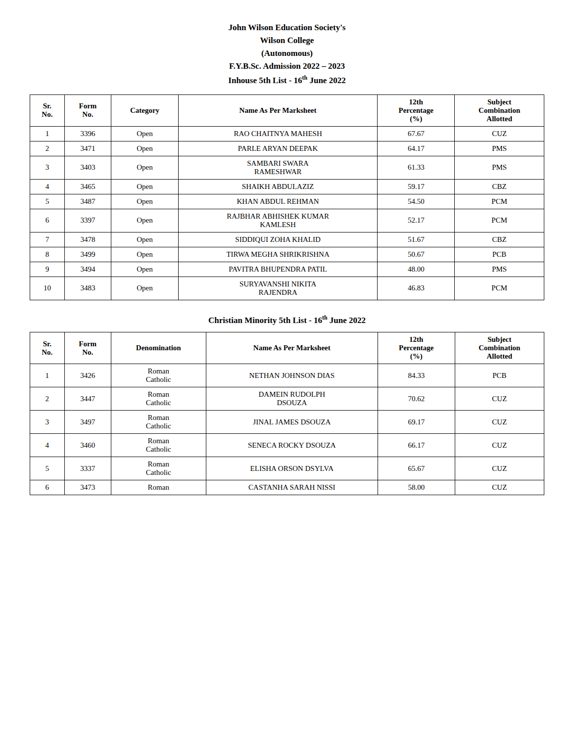John Wilson Education Society's
Wilson College
(Autonomous)
F.Y.B.Sc. Admission 2022 – 2023
Inhouse 5th List - 16th June 2022
| Sr. No. | Form No. | Category | Name As Per Marksheet | 12th Percentage (%) | Subject Combination Allotted |
| --- | --- | --- | --- | --- | --- |
| 1 | 3396 | Open | RAO CHAITNYA MAHESH | 67.67 | CUZ |
| 2 | 3471 | Open | PARLE ARYAN DEEPAK | 64.17 | PMS |
| 3 | 3403 | Open | SAMBARI SWARA RAMESHWAR | 61.33 | PMS |
| 4 | 3465 | Open | SHAIKH ABDULAZIZ | 59.17 | CBZ |
| 5 | 3487 | Open | KHAN ABDUL REHMAN | 54.50 | PCM |
| 6 | 3397 | Open | RAJBHAR ABHISHEK KUMAR KAMLESH | 52.17 | PCM |
| 7 | 3478 | Open | SIDDIQUI ZOHA KHALID | 51.67 | CBZ |
| 8 | 3499 | Open | TIRWA MEGHA SHRIKRISHNA | 50.67 | PCB |
| 9 | 3494 | Open | PAVITRA BHUPENDRA PATIL | 48.00 | PMS |
| 10 | 3483 | Open | SURYAVANSHI NIKITA RAJENDRA | 46.83 | PCM |
Christian Minority 5th List - 16th June 2022
| Sr. No. | Form No. | Denomination | Name As Per Marksheet | 12th Percentage (%) | Subject Combination Allotted |
| --- | --- | --- | --- | --- | --- |
| 1 | 3426 | Roman Catholic | NETHAN JOHNSON DIAS | 84.33 | PCB |
| 2 | 3447 | Roman Catholic | DAMEIN RUDOLPH DSOUZA | 70.62 | CUZ |
| 3 | 3497 | Roman Catholic | JINAL JAMES DSOUZA | 69.17 | CUZ |
| 4 | 3460 | Roman Catholic | SENECA ROCKY DSOUZA | 66.17 | CUZ |
| 5 | 3337 | Roman Catholic | ELISHA ORSON DSYLVA | 65.67 | CUZ |
| 6 | 3473 | Roman | CASTANHA SARAH NISSI | 58.00 | CUZ |